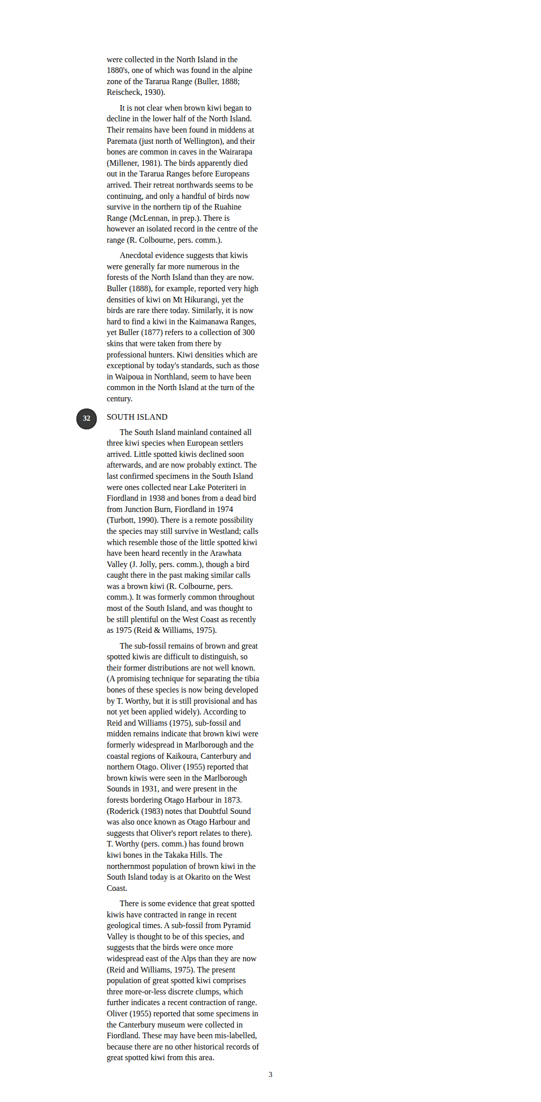were collected in the North Island in the 1880's, one of which was found in the alpine zone of the Tararua Range (Buller, 1888; Reischeck, 1930).
It is not clear when brown kiwi began to decline in the lower half of the North Island. Their remains have been found in middens at Paremata (just north of Wellington), and their bones are common in caves in the Wairarapa (Millener, 1981). The birds apparently died out in the Tararua Ranges before Europeans arrived. Their retreat northwards seems to be continuing, and only a handful of birds now survive in the northern tip of the Ruahine Range (McLennan, in prep.). There is however an isolated record in the centre of the range (R. Colbourne, pers. comm.).
Anecdotal evidence suggests that kiwis were generally far more numerous in the forests of the North Island than they are now. Buller (1888), for example, reported very high densities of kiwi on Mt Hikurangi, yet the birds are rare there today. Similarly, it is now hard to find a kiwi in the Kaimanawa Ranges, yet Buller (1877) refers to a collection of 300 skins that were taken from there by professional hunters. Kiwi densities which are exceptional by today's standards, such as those in Waipoua in Northland, seem to have been common in the North Island at the turn of the century.
32
SOUTH ISLAND
The South Island mainland contained all three kiwi species when European settlers arrived. Little spotted kiwis declined soon afterwards, and are now probably extinct. The last confirmed specimens in the South Island were ones collected near Lake Poteriteri in Fiordland in 1938 and bones from a dead bird from Junction Burn, Fiordland in 1974 (Turbott, 1990). There is a remote possibility the species may still survive in Westland; calls which resemble those of the little spotted kiwi have been heard recently in the Arawhata Valley (J. Jolly, pers. comm.), though a bird caught there in the past making similar calls was a brown kiwi (R. Colbourne, pers. comm.). It was formerly common throughout most of the South Island, and was thought to be still plentiful on the West Coast as recently as 1975 (Reid & Williams, 1975).
The sub-fossil remains of brown and great spotted kiwis are difficult to distinguish, so their former distributions are not well known. (A promising technique for separating the tibia bones of these species is now being developed by T. Worthy, but it is still provisional and has not yet been applied widely). According to Reid and Williams (1975), sub-fossil and midden remains indicate that brown kiwi were formerly widespread in Marlborough and the coastal regions of Kaikoura, Canterbury and northern Otago. Oliver (1955) reported that brown kiwis were seen in the Marlborough Sounds in 1931, and were present in the forests bordering Otago Harbour in 1873. (Roderick (1983) notes that Doubtful Sound was also once known as Otago Harbour and suggests that Oliver's report relates to there). T. Worthy (pers. comm.) has found brown kiwi bones in the Takaka Hills. The northernmost population of brown kiwi in the South Island today is at Okarito on the West Coast.
There is some evidence that great spotted kiwis have contracted in range in recent geological times. A sub-fossil from Pyramid Valley is thought to be of this species, and suggests that the birds were once more widespread east of the Alps than they are now (Reid and Williams, 1975). The present population of great spotted kiwi comprises three more-or-less discrete clumps, which further indicates a recent contraction of range. Oliver (1955) reported that some specimens in the Canterbury museum were collected in Fiordland. These may have been mis-labelled, because there are no other historical records of great spotted kiwi from this area.
3